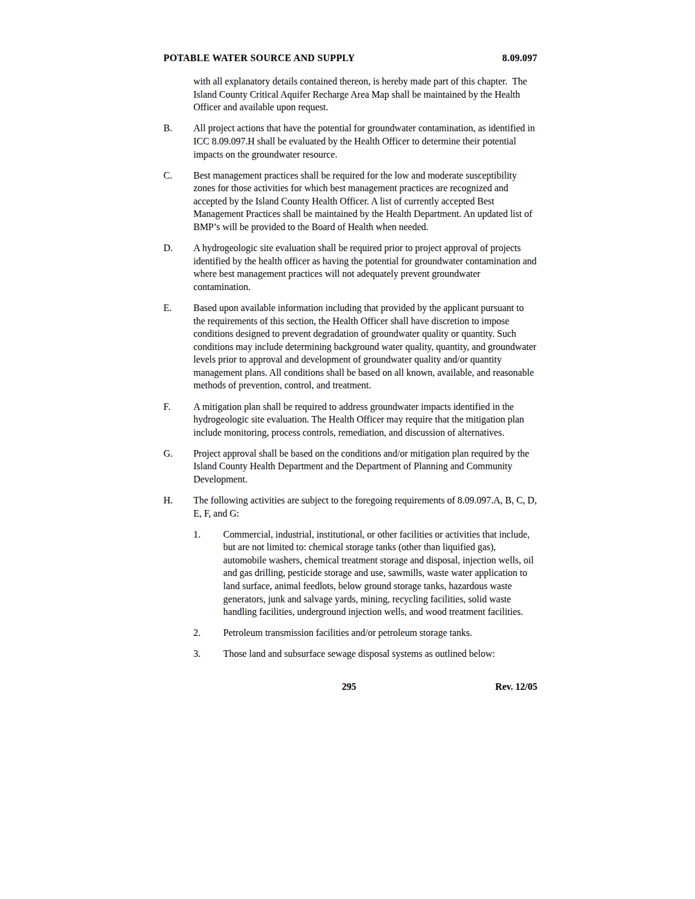Potable Water Source and Supply 8.09.097
with all explanatory details contained thereon, is hereby made part of this chapter. The Island County Critical Aquifer Recharge Area Map shall be maintained by the Health Officer and available upon request.
B. All project actions that have the potential for groundwater contamination, as identified in ICC 8.09.097.H shall be evaluated by the Health Officer to determine their potential impacts on the groundwater resource.
C. Best management practices shall be required for the low and moderate susceptibility zones for those activities for which best management practices are recognized and accepted by the Island County Health Officer. A list of currently accepted Best Management Practices shall be maintained by the Health Department. An updated list of BMP’s will be provided to the Board of Health when needed.
D. A hydrogeologic site evaluation shall be required prior to project approval of projects identified by the health officer as having the potential for groundwater contamination and where best management practices will not adequately prevent groundwater contamination.
E. Based upon available information including that provided by the applicant pursuant to the requirements of this section, the Health Officer shall have discretion to impose conditions designed to prevent degradation of groundwater quality or quantity. Such conditions may include determining background water quality, quantity, and groundwater levels prior to approval and development of groundwater quality and/or quantity management plans. All conditions shall be based on all known, available, and reasonable methods of prevention, control, and treatment.
F. A mitigation plan shall be required to address groundwater impacts identified in the hydrogeologic site evaluation. The Health Officer may require that the mitigation plan include monitoring, process controls, remediation, and discussion of alternatives.
G. Project approval shall be based on the conditions and/or mitigation plan required by the Island County Health Department and the Department of Planning and Community Development.
H. The following activities are subject to the foregoing requirements of 8.09.097.A, B, C, D, E, F, and G:
1. Commercial, industrial, institutional, or other facilities or activities that include, but are not limited to: chemical storage tanks (other than liquified gas), automobile washers, chemical treatment storage and disposal, injection wells, oil and gas drilling, pesticide storage and use, sawmills, waste water application to land surface, animal feedlots, below ground storage tanks, hazardous waste generators, junk and salvage yards, mining, recycling facilities, solid waste handling facilities, underground injection wells, and wood treatment facilities.
2. Petroleum transmission facilities and/or petroleum storage tanks.
3. Those land and subsurface sewage disposal systems as outlined below:
295 Rev. 12/05